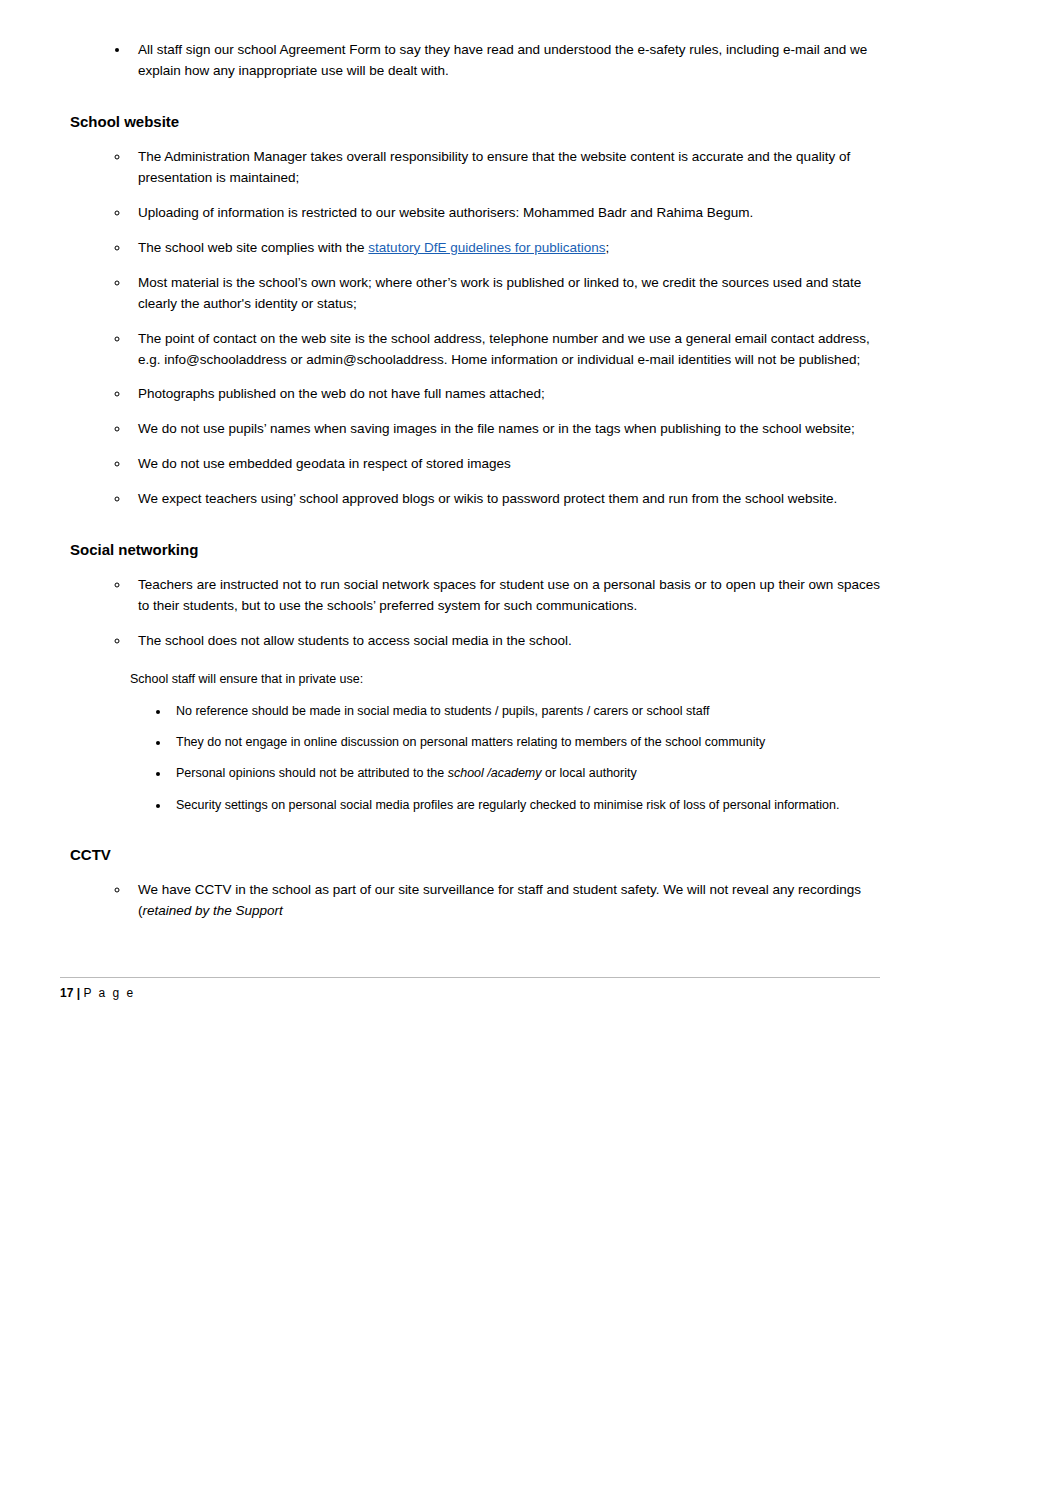All staff sign our school Agreement Form to say they have read and understood the e-safety rules, including e-mail and we explain how any inappropriate use will be dealt with.
School website
The Administration Manager takes overall responsibility to ensure that the website content is accurate and the quality of presentation is maintained;
Uploading of information is restricted to our website authorisers: Mohammed Badr and Rahima Begum.
The school web site complies with the statutory DfE guidelines for publications;
Most material is the school’s own work; where other’s work is published or linked to, we credit the sources used and state clearly the author's identity or status;
The point of contact on the web site is the school address, telephone number and we use a general email contact address, e.g. info@schooladdress or admin@schooladdress. Home information or individual e-mail identities will not be published;
Photographs published on the web do not have full names attached;
We do not use pupils’ names when saving images in the file names or in the tags when publishing to the school website;
We do not use embedded geodata in respect of stored images
We expect teachers using’ school approved blogs or wikis to password protect them and run from the school website.
Social networking
Teachers are instructed not to run social network spaces for student use on a personal basis or to open up their own spaces to their students, but to use the schools’ preferred system for such communications.
The school does not allow students to access social media in the school.
School staff will ensure that in private use:
No reference should be made in social media to students / pupils, parents / carers or school staff
They do not engage in online discussion on personal matters relating to members of the school community
Personal opinions should not be attributed to the school /academy or local authority
Security settings on personal social media profiles are regularly checked to minimise risk of loss of personal information.
CCTV
We have CCTV in the school as part of our site surveillance for staff and student safety. We will not reveal any recordings (retained by the Support
17 | P a g e